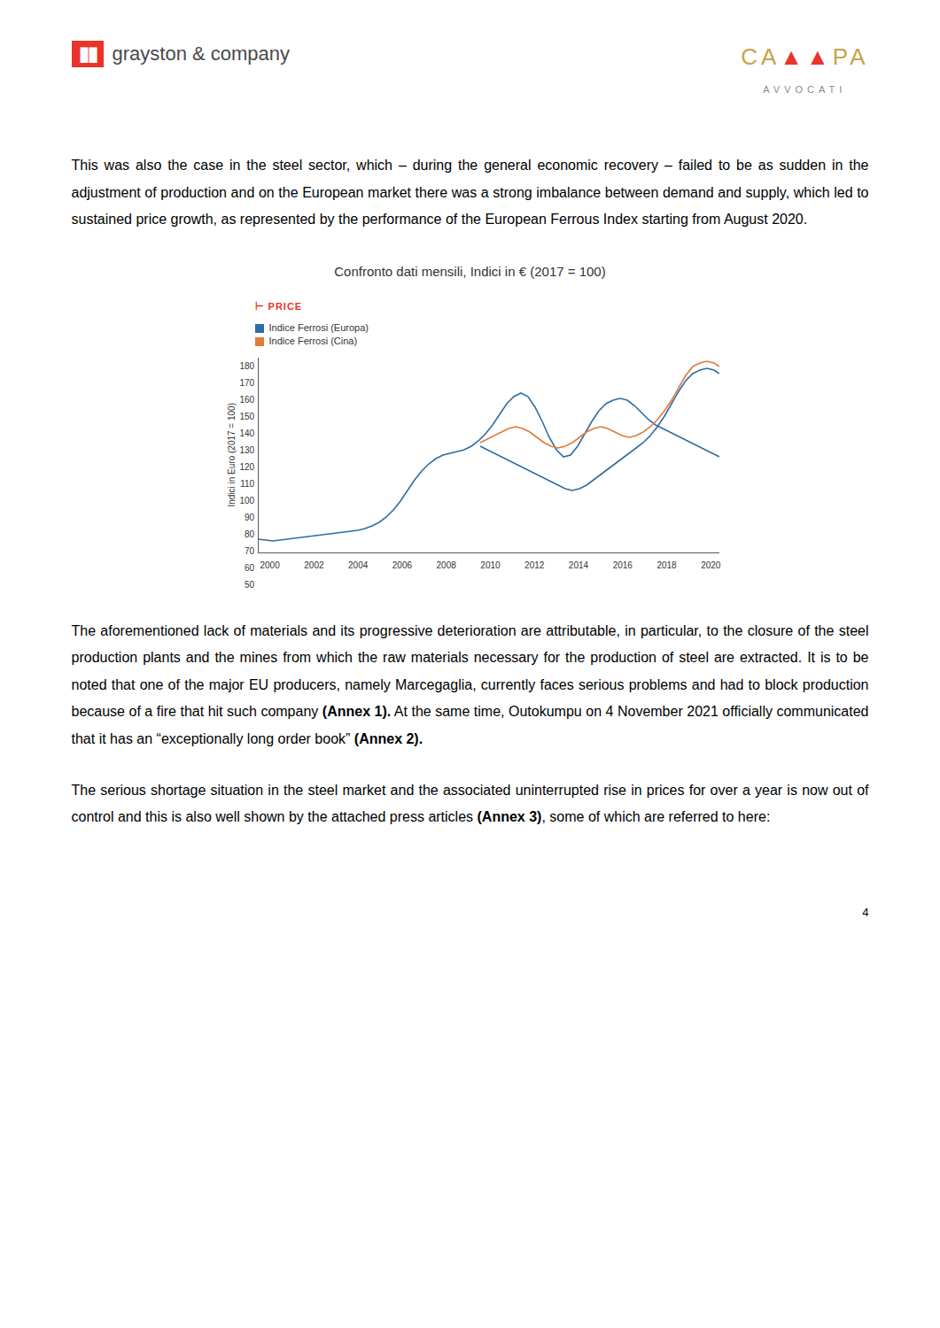▮▮ grayston & company
CA▲▲PA
AVVOCATI
This was also the case in the steel sector, which – during the general economic recovery – failed to be as sudden in the adjustment of production and on the European market there was a strong imbalance between demand and supply, which led to sustained price growth, as represented by the performance of the European Ferrous Index starting from August 2020.
Confronto dati mensili, Indici in € (2017 = 100)
⊢ PRICE
Indice Ferrosi (Europa)
Indice Ferrosi (Cina)
Indici in Euro (2017 = 100)
1801701601501401301201101009080706050
20002002200420062008201020122014201620182020
The aforementioned lack of materials and its progressive deterioration are attributable, in particular, to the closure of the steel production plants and the mines from which the raw materials necessary for the production of steel are extracted. It is to be noted that one of the major EU producers, namely Marcegaglia, currently faces serious problems and had to block production because of a fire that hit such company (Annex 1). At the same time, Outokumpu on 4 November 2021 officially communicated that it has an “exceptionally long order book” (Annex 2).
The serious shortage situation in the steel market and the associated uninterrupted rise in prices for over a year is now out of control and this is also well shown by the attached press articles (Annex 3), some of which are referred to here:
4